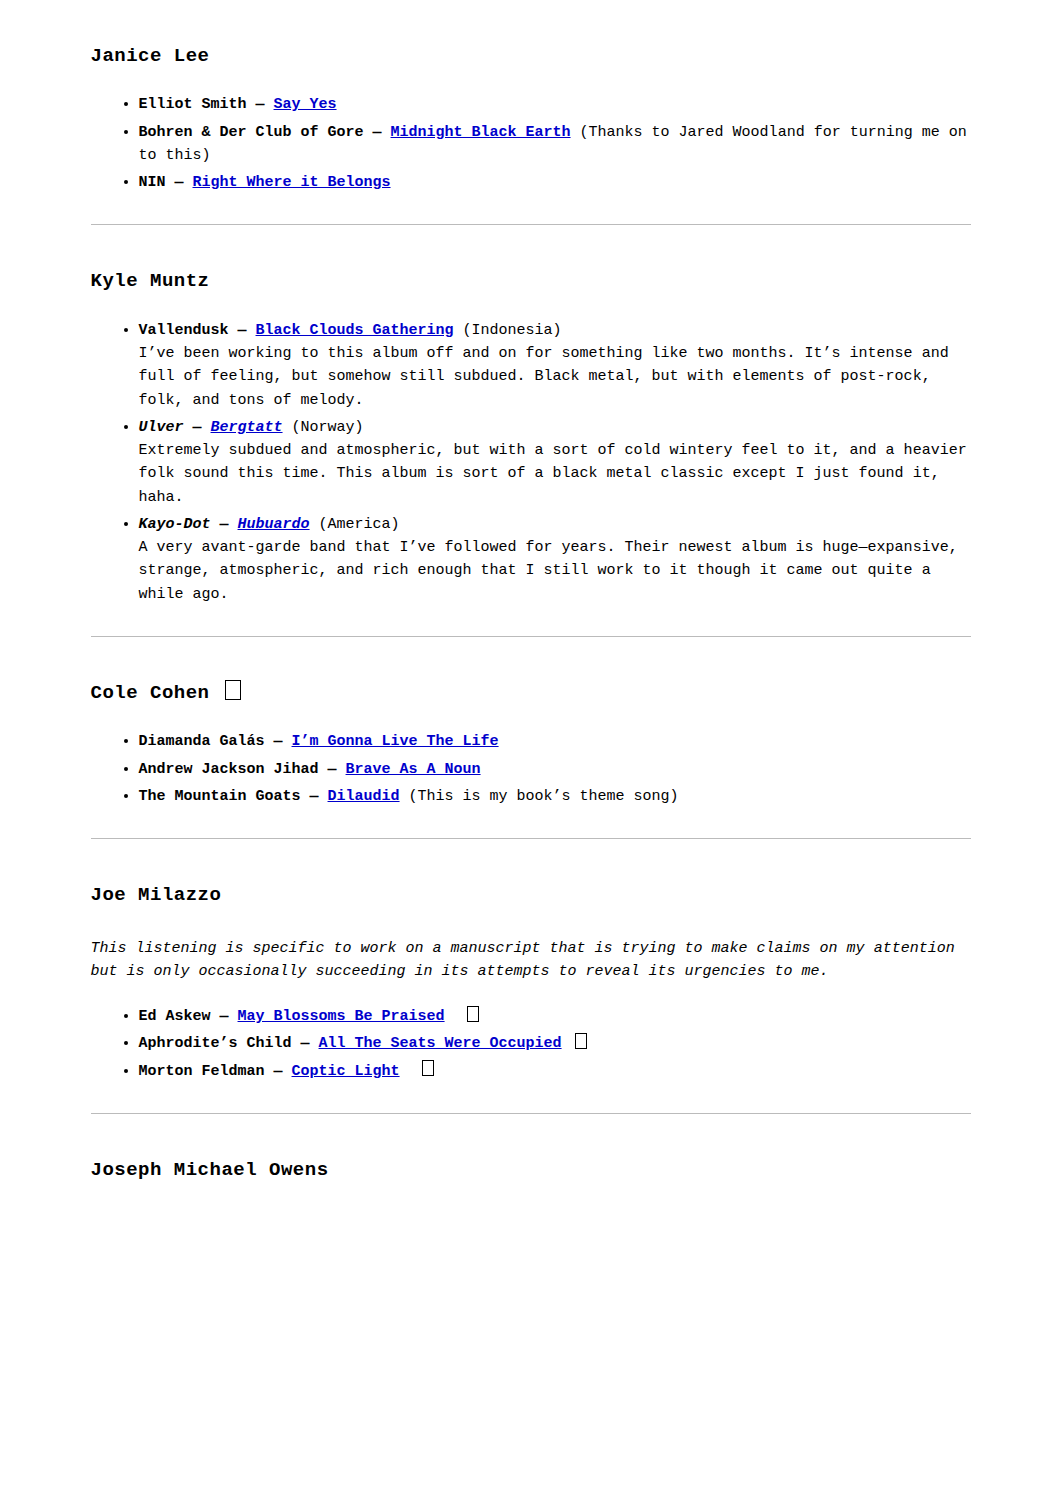Janice Lee
Elliot Smith — Say Yes
Bohren & Der Club of Gore — Midnight Black Earth (Thanks to Jared Woodland for turning me on to this)
NIN — Right Where it Belongs
Kyle Muntz
Vallendusk — Black Clouds Gathering (Indonesia) I’ve been working to this album off and on for something like two months. It’s intense and full of feeling, but somehow still subdued. Black metal, but with elements of post-rock, folk, and tons of melody.
Ulver — Bergtatt (Norway) Extremely subdued and atmospheric, but with a sort of cold wintery feel to it, and a heavier folk sound this time. This album is sort of a black metal classic except I just found it, haha.
Kayo-Dot — Hubuardo (America) A very avant-garde band that I’ve followed for years. Their newest album is huge—expansive, strange, atmospheric, and rich enough that I still work to it though it came out quite a while ago.
Cole Cohen
Diamanda Galás — I’m Gonna Live The Life
Andrew Jackson Jihad — Brave As A Noun
The Mountain Goats — Dilaudid (This is my book’s theme song)
Joe Milazzo
This listening is specific to work on a manuscript that is trying to make claims on my attention but is only occasionally succeeding in its attempts to reveal its urgencies to me.
Ed Askew — May Blossoms Be Praised
Aphrodite’s Child — All The Seats Were Occupied
Morton Feldman — Coptic Light
Joseph Michael Owens